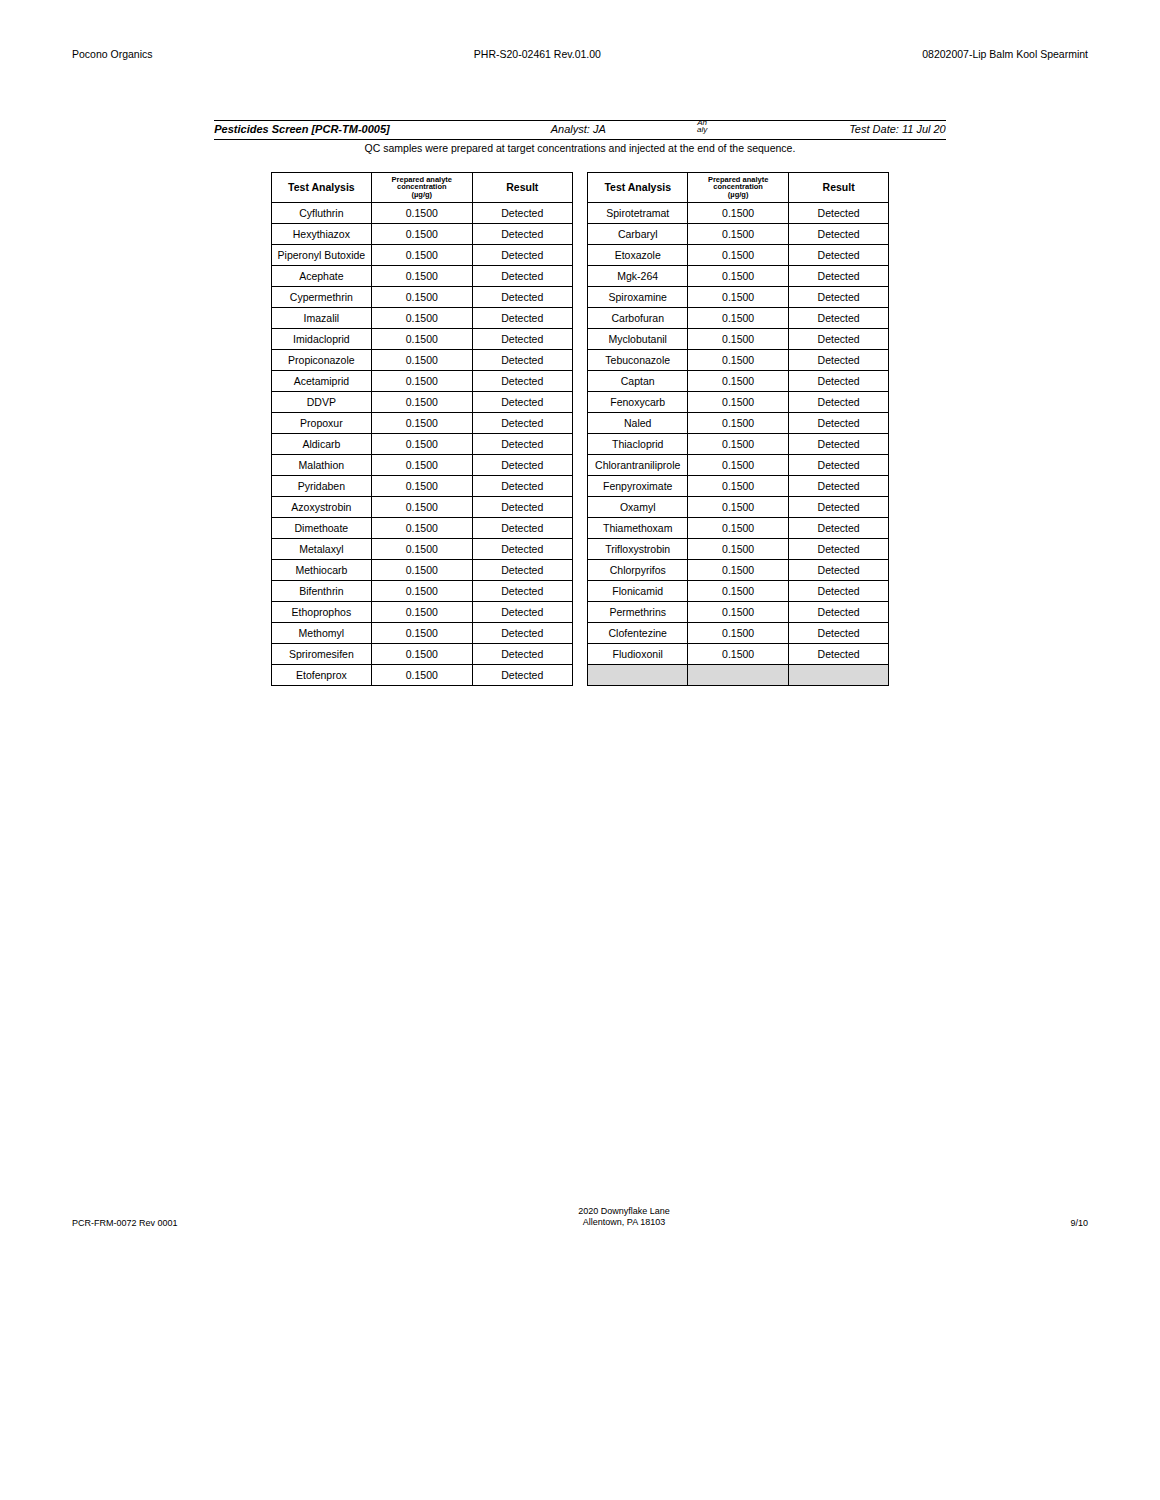Pocono Organics PHR-S20-02461 Rev.01.00 08202007-Lip Balm Kool Spearmint
Pesticides Screen [PCR-TM-0005] Analyst: JA An
aly Test Date: 11 Jul 20
QC samples were prepared at target concentrations and injected at the end of the sequence.
| Test Analysis | Prepared analyte concentration (µg/g) | Result |
| --- | --- | --- |
| Cyfluthrin | 0.1500 | Detected |
| Hexythiazox | 0.1500 | Detected |
| Piperonyl Butoxide | 0.1500 | Detected |
| Acephate | 0.1500 | Detected |
| Cypermethrin | 0.1500 | Detected |
| Imazalil | 0.1500 | Detected |
| Imidacloprid | 0.1500 | Detected |
| Propiconazole | 0.1500 | Detected |
| Acetamiprid | 0.1500 | Detected |
| DDVP | 0.1500 | Detected |
| Propoxur | 0.1500 | Detected |
| Aldicarb | 0.1500 | Detected |
| Malathion | 0.1500 | Detected |
| Pyridaben | 0.1500 | Detected |
| Azoxystrobin | 0.1500 | Detected |
| Dimethoate | 0.1500 | Detected |
| Metalaxyl | 0.1500 | Detected |
| Methiocarb | 0.1500 | Detected |
| Bifenthrin | 0.1500 | Detected |
| Ethoprophos | 0.1500 | Detected |
| Methomyl | 0.1500 | Detected |
| Spriromesifen | 0.1500 | Detected |
| Etofenprox | 0.1500 | Detected |
| Test Analysis | Prepared analyte concentration (µg/g) | Result |
| --- | --- | --- |
| Spirotetramat | 0.1500 | Detected |
| Carbaryl | 0.1500 | Detected |
| Etoxazole | 0.1500 | Detected |
| Mgk-264 | 0.1500 | Detected |
| Spiroxamine | 0.1500 | Detected |
| Carbofuran | 0.1500 | Detected |
| Myclobutanil | 0.1500 | Detected |
| Tebuconazole | 0.1500 | Detected |
| Captan | 0.1500 | Detected |
| Fenoxycarb | 0.1500 | Detected |
| Naled | 0.1500 | Detected |
| Thiacloprid | 0.1500 | Detected |
| Chlorantraniliprole | 0.1500 | Detected |
| Fenpyroximate | 0.1500 | Detected |
| Oxamyl | 0.1500 | Detected |
| Thiamethoxam | 0.1500 | Detected |
| Trifloxystrobin | 0.1500 | Detected |
| Chlorpyrifos | 0.1500 | Detected |
| Flonicamid | 0.1500 | Detected |
| Permethrins | 0.1500 | Detected |
| Clofentezine | 0.1500 | Detected |
| Fludioxonil | 0.1500 | Detected |
PCR-FRM-0072 Rev 0001
2020 Downyflake Lane
Allentown, PA 18103
9/10